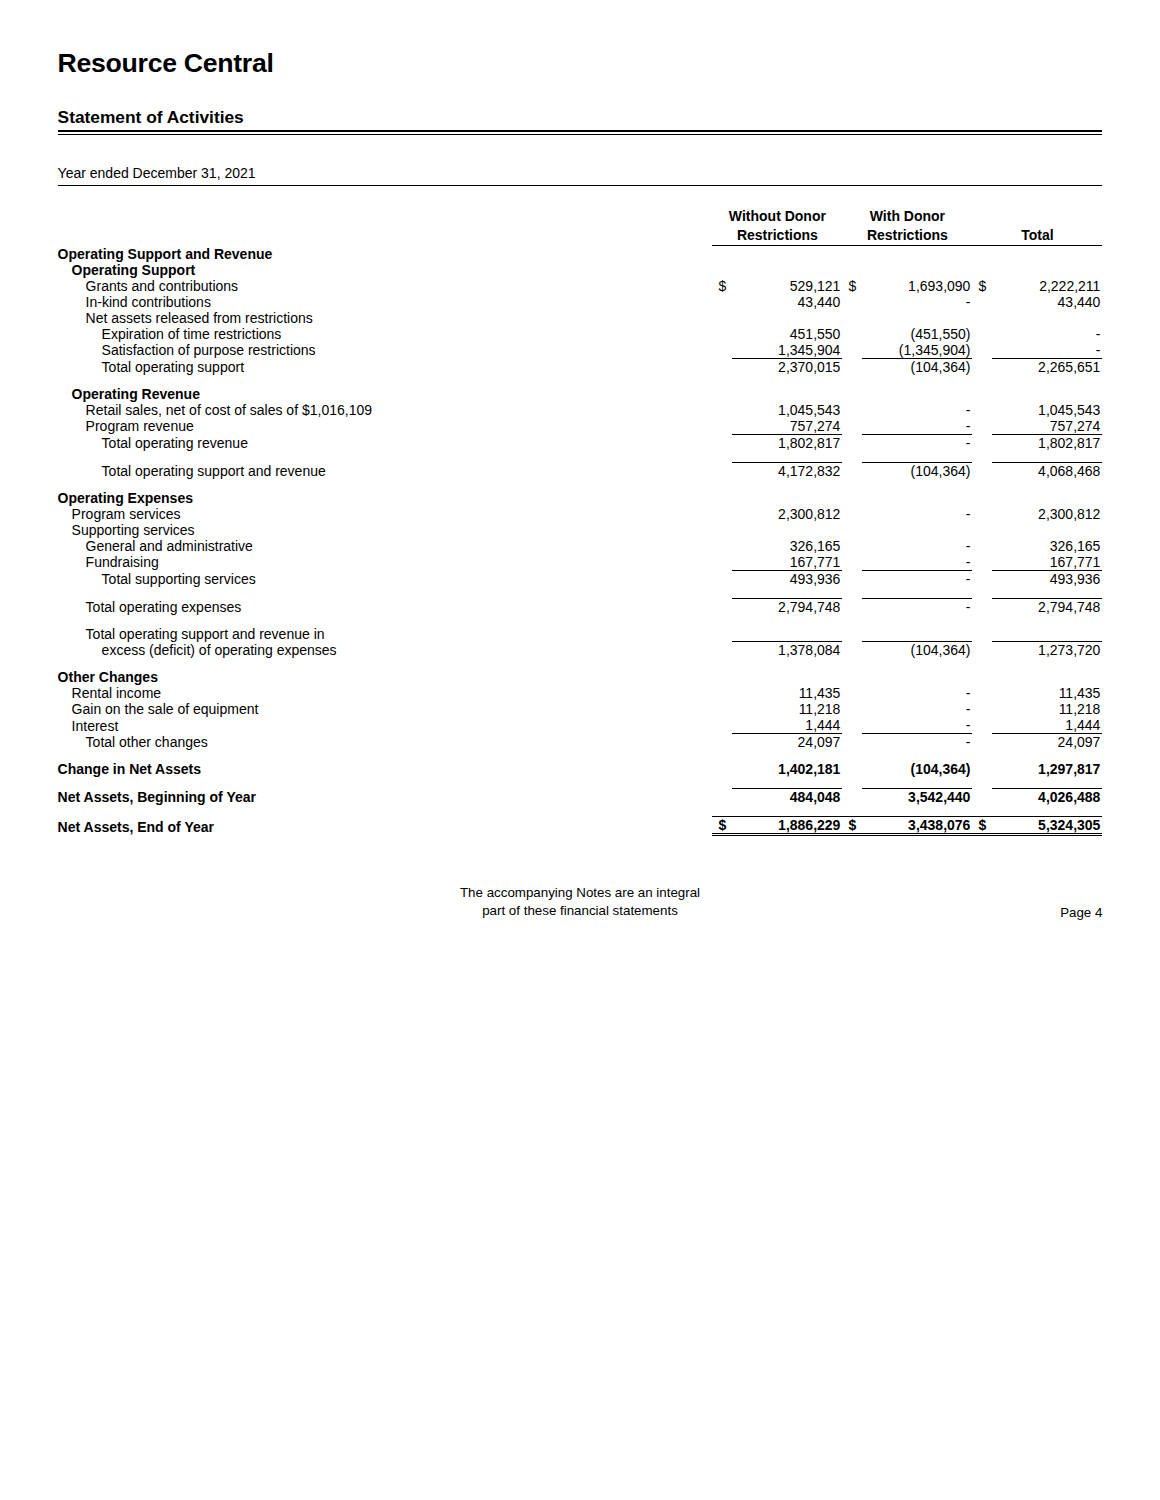Resource Central
Statement of Activities
Year ended December 31, 2021
| | Without Donor | With Donor | |
| --- | --- | --- | --- |
| | Restrictions | Restrictions | Total |
| Operating Support and Revenue | |
| Operating Support | |
| Grants and contributions | $ | 529,121 | $ | 1,693,090 | $ | 2,222,211 |
| In-kind contributions | | 43,440 | | - | | 43,440 |
| Net assets released from restrictions | |
| Expiration of time restrictions | | 451,550 | | (451,550) | | - |
| Satisfaction of purpose restrictions | | 1,345,904 | | (1,345,904) | | - |
| Total operating support | | 2,370,015 | | (104,364) | | 2,265,651 |
| Operating Revenue | |
| Retail sales, net of cost of sales of $1,016,109 | | 1,045,543 | | - | | 1,045,543 |
| Program revenue | | 757,274 | | - | | 757,274 |
| Total operating revenue | | 1,802,817 | | - | | 1,802,817 |
| Total operating support and revenue | | 4,172,832 | | (104,364) | | 4,068,468 |
| Operating Expenses | |
| Program services | | 2,300,812 | | - | | 2,300,812 |
| Supporting services | |
| General and administrative | | 326,165 | | - | | 326,165 |
| Fundraising | | 167,771 | | - | | 167,771 |
| Total supporting services | | 493,936 | | - | | 493,936 |
| Total operating expenses | | 2,794,748 | | - | | 2,794,748 |
| Total operating support and revenue in | |
| excess (deficit) of operating expenses | | 1,378,084 | | (104,364) | | 1,273,720 |
| Other Changes | |
| Rental income | | 11,435 | | - | | 11,435 |
| Gain on the sale of equipment | | 11,218 | | - | | 11,218 |
| Interest | | 1,444 | | - | | 1,444 |
| Total other changes | | 24,097 | | - | | 24,097 |
| Change in Net Assets | | 1,402,181 | | (104,364) | | 1,297,817 |
| Net Assets, Beginning of Year | | 484,048 | | 3,542,440 | | 4,026,488 |
| Net Assets, End of Year | $ | 1,886,229 | $ | 3,438,076 | $ | 5,324,305 |
The accompanying Notes are an integral
part of these financial statements
Page 4